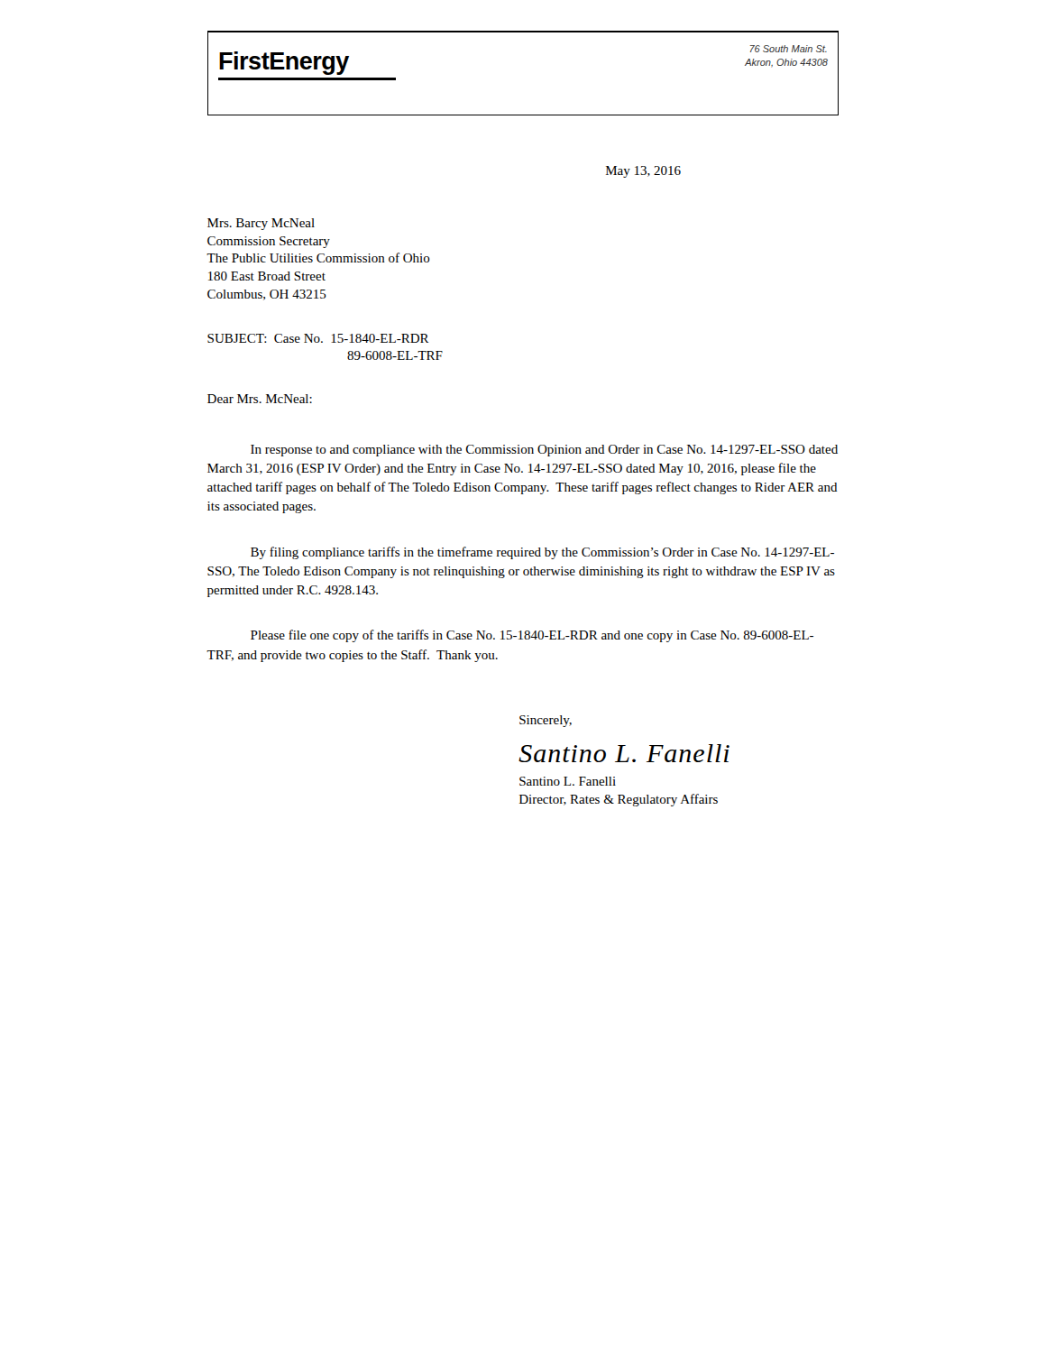First Energy
76 South Main St.
Akron, Ohio 44308
May 13, 2016
Mrs. Barcy McNeal
Commission Secretary
The Public Utilities Commission of Ohio
180 East Broad Street
Columbus, OH 43215
SUBJECT: Case No. 15-1840-EL-RDR
89-6008-EL-TRF
Dear Mrs. McNeal:
In response to and compliance with the Commission Opinion and Order in Case No. 14-1297-EL-SSO dated March 31, 2016 (ESP IV Order) and the Entry in Case No. 14-1297-EL-SSO dated May 10, 2016, please file the attached tariff pages on behalf of The Toledo Edison Company. These tariff pages reflect changes to Rider AER and its associated pages.
By filing compliance tariffs in the timeframe required by the Commission’s Order in Case No. 14-1297-EL-SSO, The Toledo Edison Company is not relinquishing or otherwise diminishing its right to withdraw the ESP IV as permitted under R.C. 4928.143.
Please file one copy of the tariffs in Case No. 15-1840-EL-RDR and one copy in Case No. 89-6008-EL-TRF, and provide two copies to the Staff. Thank you.
Sincerely,
Santino L. Fanelli
Santino L. Fanelli
Director, Rates & Regulatory Affairs